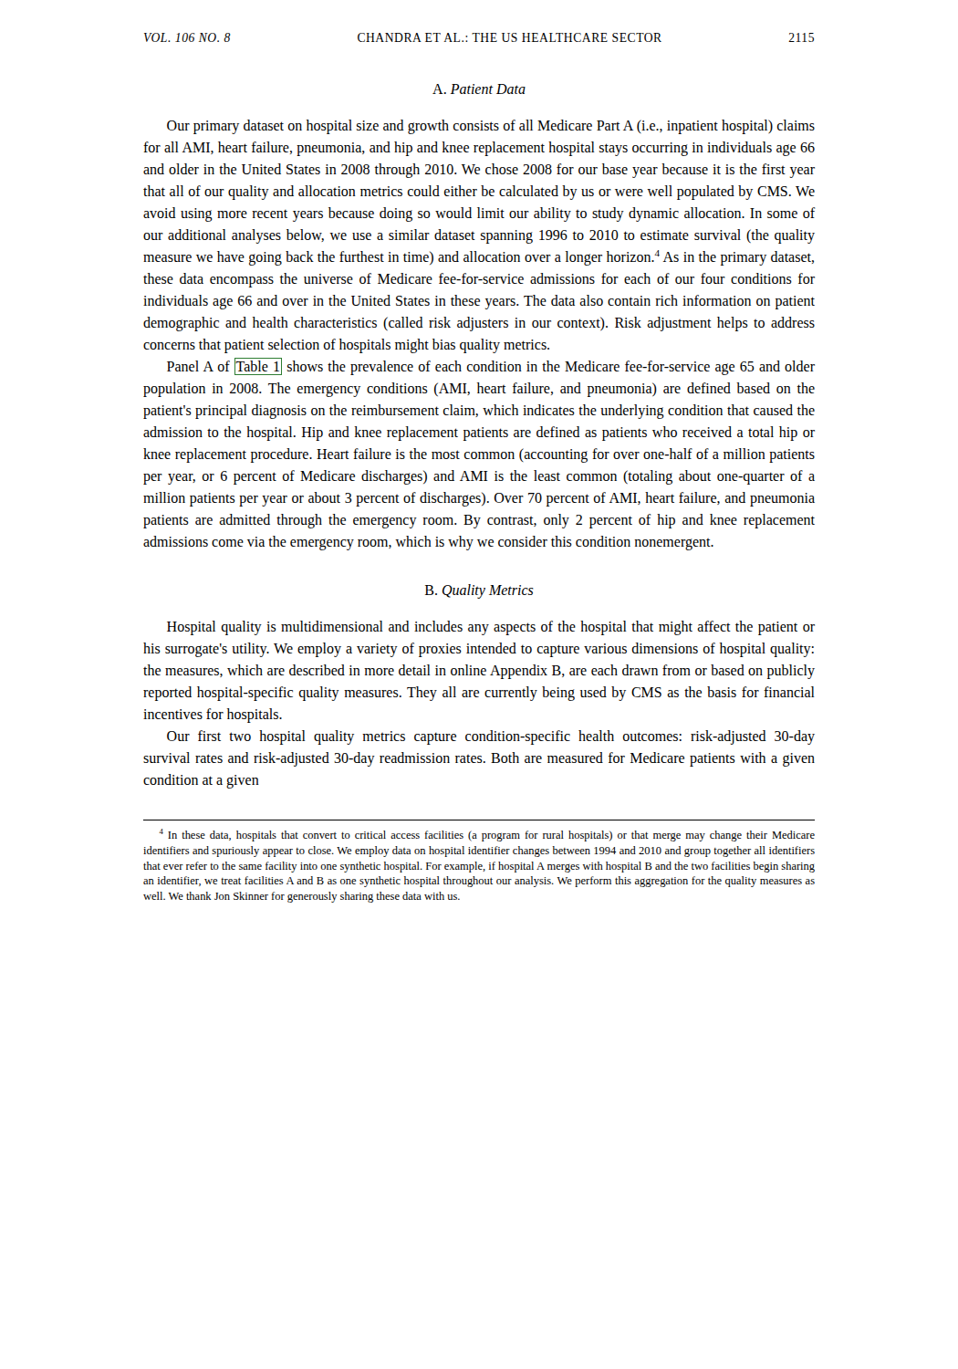VOL. 106 NO. 8 CHANDRA ET AL.: THE US HEALTHCARE SECTOR 2115
A. Patient Data
Our primary dataset on hospital size and growth consists of all Medicare Part A (i.e., inpatient hospital) claims for all AMI, heart failure, pneumonia, and hip and knee replacement hospital stays occurring in individuals age 66 and older in the United States in 2008 through 2010. We chose 2008 for our base year because it is the first year that all of our quality and allocation metrics could either be calculated by us or were well populated by CMS. We avoid using more recent years because doing so would limit our ability to study dynamic allocation. In some of our additional analyses below, we use a similar dataset spanning 1996 to 2010 to estimate survival (the quality measure we have going back the furthest in time) and allocation over a longer horizon.4 As in the primary dataset, these data encompass the universe of Medicare fee-for-service admissions for each of our four conditions for individuals age 66 and over in the United States in these years. The data also contain rich information on patient demographic and health characteristics (called risk adjusters in our context). Risk adjustment helps to address concerns that patient selection of hospitals might bias quality metrics.
Panel A of Table 1 shows the prevalence of each condition in the Medicare fee-for-service age 65 and older population in 2008. The emergency conditions (AMI, heart failure, and pneumonia) are defined based on the patient's principal diagnosis on the reimbursement claim, which indicates the underlying condition that caused the admission to the hospital. Hip and knee replacement patients are defined as patients who received a total hip or knee replacement procedure. Heart failure is the most common (accounting for over one-half of a million patients per year, or 6 percent of Medicare discharges) and AMI is the least common (totaling about one-quarter of a million patients per year or about 3 percent of discharges). Over 70 percent of AMI, heart failure, and pneumonia patients are admitted through the emergency room. By contrast, only 2 percent of hip and knee replacement admissions come via the emergency room, which is why we consider this condition nonemergent.
B. Quality Metrics
Hospital quality is multidimensional and includes any aspects of the hospital that might affect the patient or his surrogate's utility. We employ a variety of proxies intended to capture various dimensions of hospital quality: the measures, which are described in more detail in online Appendix B, are each drawn from or based on publicly reported hospital-specific quality measures. They all are currently being used by CMS as the basis for financial incentives for hospitals.
Our first two hospital quality metrics capture condition-specific health outcomes: risk-adjusted 30-day survival rates and risk-adjusted 30-day readmission rates. Both are measured for Medicare patients with a given condition at a given
4 In these data, hospitals that convert to critical access facilities (a program for rural hospitals) or that merge may change their Medicare identifiers and spuriously appear to close. We employ data on hospital identifier changes between 1994 and 2010 and group together all identifiers that ever refer to the same facility into one synthetic hospital. For example, if hospital A merges with hospital B and the two facilities begin sharing an identifier, we treat facilities A and B as one synthetic hospital throughout our analysis. We perform this aggregation for the quality measures as well. We thank Jon Skinner for generously sharing these data with us.